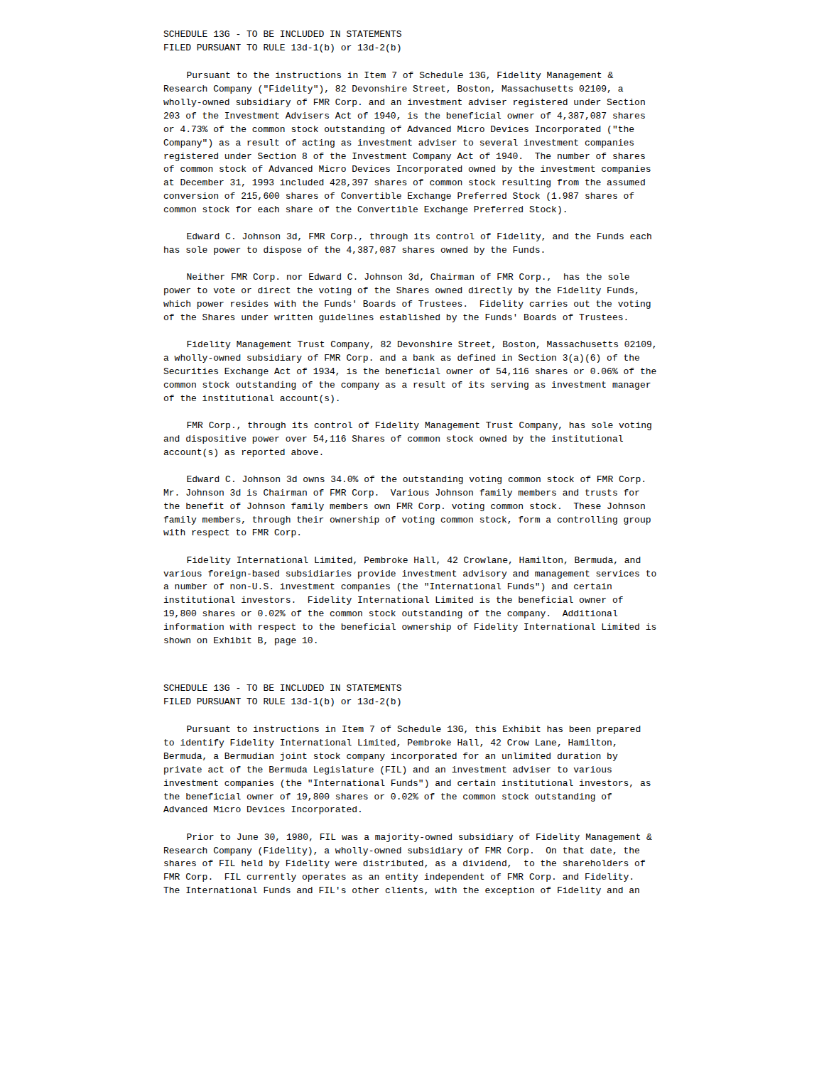SCHEDULE 13G - TO BE INCLUDED IN STATEMENTS FILED PURSUANT TO RULE 13d-1(b) or 13d-2(b)
Pursuant to the instructions in Item 7 of Schedule 13G, Fidelity Management & Research Company ("Fidelity"), 82 Devonshire Street, Boston, Massachusetts 02109, a wholly-owned subsidiary of FMR Corp. and an investment adviser registered under Section 203 of the Investment Advisers Act of 1940, is the beneficial owner of 4,387,087 shares or 4.73% of the common stock outstanding of Advanced Micro Devices Incorporated ("the Company") as a result of acting as investment adviser to several investment companies registered under Section 8 of the Investment Company Act of 1940. The number of shares of common stock of Advanced Micro Devices Incorporated owned by the investment companies at December 31, 1993 included 428,397 shares of common stock resulting from the assumed conversion of 215,600 shares of Convertible Exchange Preferred Stock (1.987 shares of common stock for each share of the Convertible Exchange Preferred Stock).
Edward C. Johnson 3d, FMR Corp., through its control of Fidelity, and the Funds each has sole power to dispose of the 4,387,087 shares owned by the Funds.
Neither FMR Corp. nor Edward C. Johnson 3d, Chairman of FMR Corp., has the sole power to vote or direct the voting of the Shares owned directly by the Fidelity Funds, which power resides with the Funds' Boards of Trustees. Fidelity carries out the voting of the Shares under written guidelines established by the Funds' Boards of Trustees.
Fidelity Management Trust Company, 82 Devonshire Street, Boston, Massachusetts 02109, a wholly-owned subsidiary of FMR Corp. and a bank as defined in Section 3(a)(6) of the Securities Exchange Act of 1934, is the beneficial owner of 54,116 shares or 0.06% of the common stock outstanding of the company as a result of its serving as investment manager of the institutional account(s).
FMR Corp., through its control of Fidelity Management Trust Company, has sole voting and dispositive power over 54,116 Shares of common stock owned by the institutional account(s) as reported above.
Edward C. Johnson 3d owns 34.0% of the outstanding voting common stock of FMR Corp. Mr. Johnson 3d is Chairman of FMR Corp. Various Johnson family members and trusts for the benefit of Johnson family members own FMR Corp. voting common stock. These Johnson family members, through their ownership of voting common stock, form a controlling group with respect to FMR Corp.
Fidelity International Limited, Pembroke Hall, 42 Crowlane, Hamilton, Bermuda, and various foreign-based subsidiaries provide investment advisory and management services to a number of non-U.S. investment companies (the "International Funds") and certain institutional investors. Fidelity International Limited is the beneficial owner of 19,800 shares or 0.02% of the common stock outstanding of the company. Additional information with respect to the beneficial ownership of Fidelity International Limited is shown on Exhibit B, page 10.
SCHEDULE 13G - TO BE INCLUDED IN STATEMENTS FILED PURSUANT TO RULE 13d-1(b) or 13d-2(b)
Pursuant to instructions in Item 7 of Schedule 13G, this Exhibit has been prepared to identify Fidelity International Limited, Pembroke Hall, 42 Crow Lane, Hamilton, Bermuda, a Bermudian joint stock company incorporated for an unlimited duration by private act of the Bermuda Legislature (FIL) and an investment adviser to various investment companies (the "International Funds") and certain institutional investors, as the beneficial owner of 19,800 shares or 0.02% of the common stock outstanding of Advanced Micro Devices Incorporated.
Prior to June 30, 1980, FIL was a majority-owned subsidiary of Fidelity Management & Research Company (Fidelity), a wholly-owned subsidiary of FMR Corp. On that date, the shares of FIL held by Fidelity were distributed, as a dividend, to the shareholders of FMR Corp. FIL currently operates as an entity independent of FMR Corp. and Fidelity. The International Funds and FIL's other clients, with the exception of Fidelity and an